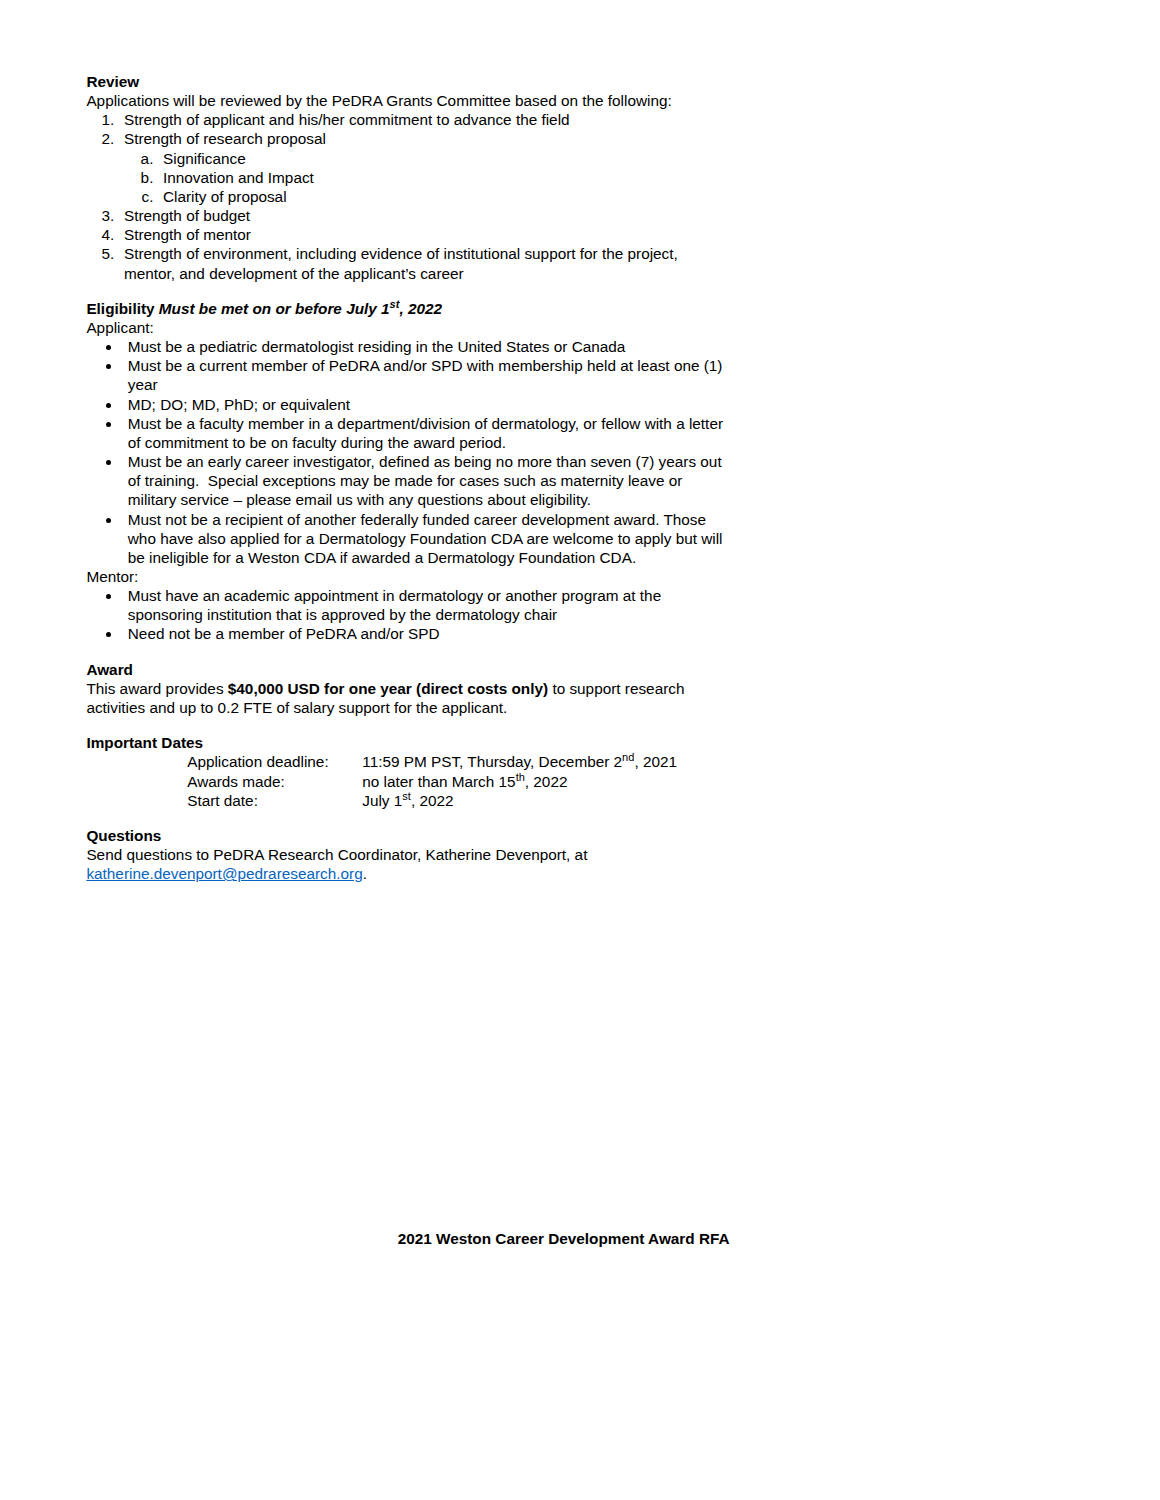Review
Applications will be reviewed by the PeDRA Grants Committee based on the following:
Strength of applicant and his/her commitment to advance the field
Strength of research proposal
Significance
Innovation and Impact
Clarity of proposal
Strength of budget
Strength of mentor
Strength of environment, including evidence of institutional support for the project, mentor, and development of the applicant’s career
Eligibility Must be met on or before July 1st, 2022
Applicant:
Must be a pediatric dermatologist residing in the United States or Canada
Must be a current member of PeDRA and/or SPD with membership held at least one (1) year
MD; DO; MD, PhD; or equivalent
Must be a faculty member in a department/division of dermatology, or fellow with a letter of commitment to be on faculty during the award period.
Must be an early career investigator, defined as being no more than seven (7) years out of training. Special exceptions may be made for cases such as maternity leave or military service – please email us with any questions about eligibility.
Must not be a recipient of another federally funded career development award. Those who have also applied for a Dermatology Foundation CDA are welcome to apply but will be ineligible for a Weston CDA if awarded a Dermatology Foundation CDA.
Mentor:
Must have an academic appointment in dermatology or another program at the sponsoring institution that is approved by the dermatology chair
Need not be a member of PeDRA and/or SPD
Award
This award provides $40,000 USD for one year (direct costs only) to support research activities and up to 0.2 FTE of salary support for the applicant.
Important Dates
| Application deadline: | 11:59 PM PST, Thursday, December 2 nd , 2021 |
| Awards made: | no later than March 15 th , 2022 |
| Start date: | July 1 st , 2022 |
Questions
Send questions to PeDRA Research Coordinator, Katherine Devenport, at katherine.devenport@pedraresearch.org.
2021 Weston Career Development Award RFA